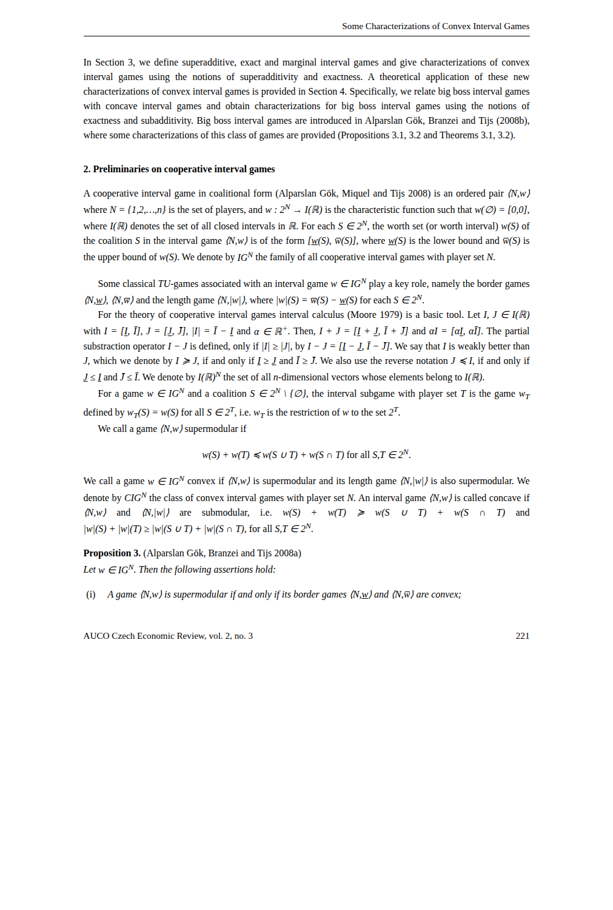Some Characterizations of Convex Interval Games
In Section 3, we define superadditive, exact and marginal interval games and give characterizations of convex interval games using the notions of superadditivity and exactness. A theoretical application of these new characterizations of convex interval games is provided in Section 4. Specifically, we relate big boss interval games with concave interval games and obtain characterizations for big boss interval games using the notions of exactness and subadditivity. Big boss interval games are introduced in Alparslan Gök, Branzei and Tijs (2008b), where some characterizations of this class of games are provided (Propositions 3.1, 3.2 and Theorems 3.1, 3.2).
2. Preliminaries on cooperative interval games
A cooperative interval game in coalitional form (Alparslan Gök, Miquel and Tijs 2008) is an ordered pair ⟨N,w⟩ where N = {1,2,…,n} is the set of players, and w : 2N → I(ℝ) is the characteristic function such that w(∅) = [0,0], where I(ℝ) denotes the set of all closed intervals in ℝ. For each S ∈ 2N, the worth set (or worth interval) w(S) of the coalition S in the interval game ⟨N,w⟩ is of the form [w(S), w̅(S)], where w(S) is the lower bound and w̅(S) is the upper bound of w(S). We denote by IGN the family of all cooperative interval games with player set N.
Some classical TU-games associated with an interval game w ∈ IGN play a key role, namely the border games ⟨N,w⟩, ⟨N,w̅⟩ and the length game ⟨N,|w|⟩, where |w|(S) = w̅(S) − w(S) for each S ∈ 2N.
For the theory of cooperative interval games interval calculus (Moore 1979) is a basic tool. Let I, J ∈ I(ℝ) with I = [I, Ī], J = [J, J̄], |I| = Ī − I and α ∈ ℝ+. Then, I + J = [I + J, Ī + J̄] and αI = [αI, αĪ]. The partial substraction operator I − J is defined, only if |I| ≥ |J|, by I − J = [I − J, Ī − J̄]. We say that I is weakly better than J, which we denote by I ≽ J, if and only if I ≥ J and Ī ≥ J̄. We also use the reverse notation J ≼ I, if and only if J ≤ I and J̄ ≤ Ī. We denote by I(ℝ)N the set of all n-dimensional vectors whose elements belong to I(ℝ).
For a game w ∈ IGN and a coalition S ∈ 2N \ {∅}, the interval subgame with player set T is the game wT defined by wT(S) = w(S) for all S ∈ 2T, i.e. wT is the restriction of w to the set 2T.
We call a game ⟨N,w⟩ supermodular if
w(S) + w(T) ≼ w(S ∪ T) + w(S ∩ T) for all S,T ∈ 2N.
We call a game w ∈ IGN convex if ⟨N,w⟩ is supermodular and its length game ⟨N,|w|⟩ is also supermodular. We denote by CIGN the class of convex interval games with player set N. An interval game ⟨N,w⟩ is called concave if ⟨N,w⟩ and ⟨N,|w|⟩ are submodular, i.e. w(S) + w(T) ≽ w(S ∪ T) + w(S ∩ T) and |w|(S) + |w|(T) ≥ |w|(S ∪ T) + |w|(S ∩ T), for all S,T ∈ 2N.
Proposition 3. (Alparslan Gök, Branzei and Tijs 2008a)
Let w ∈ IGN. Then the following assertions hold:
A game ⟨N,w⟩ is supermodular if and only if its border games ⟨N,w⟩ and ⟨N,w̅⟩ are convex;
AUCO Czech Economic Review, vol. 2, no. 3 221